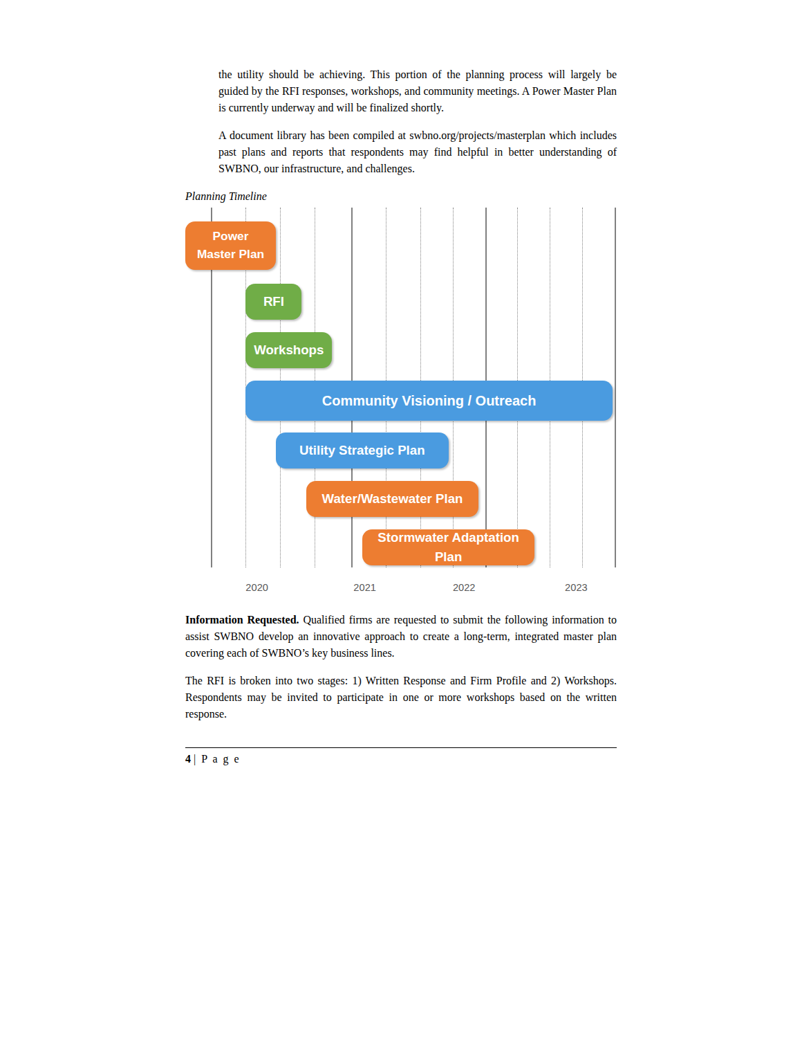the utility should be achieving. This portion of the planning process will largely be guided by the RFI responses, workshops, and community meetings. A Power Master Plan is currently underway and will be finalized shortly.
A document library has been compiled at swbno.org/projects/masterplan which includes past plans and reports that respondents may find helpful in better understanding of SWBNO, our infrastructure, and challenges.
Planning Timeline
Power Master Plan
RFI
Workshops
Community Visioning / Outreach
Utility Strategic Plan
Water/Wastewater Plan
Stormwater Adaptation Plan
2020
2021
2022
2023
Information Requested. Qualified firms are requested to submit the following information to assist SWBNO develop an innovative approach to create a long-term, integrated master plan covering each of SWBNO’s key business lines.
The RFI is broken into two stages: 1) Written Response and Firm Profile and 2) Workshops. Respondents may be invited to participate in one or more workshops based on the written response.
4 | P a g e